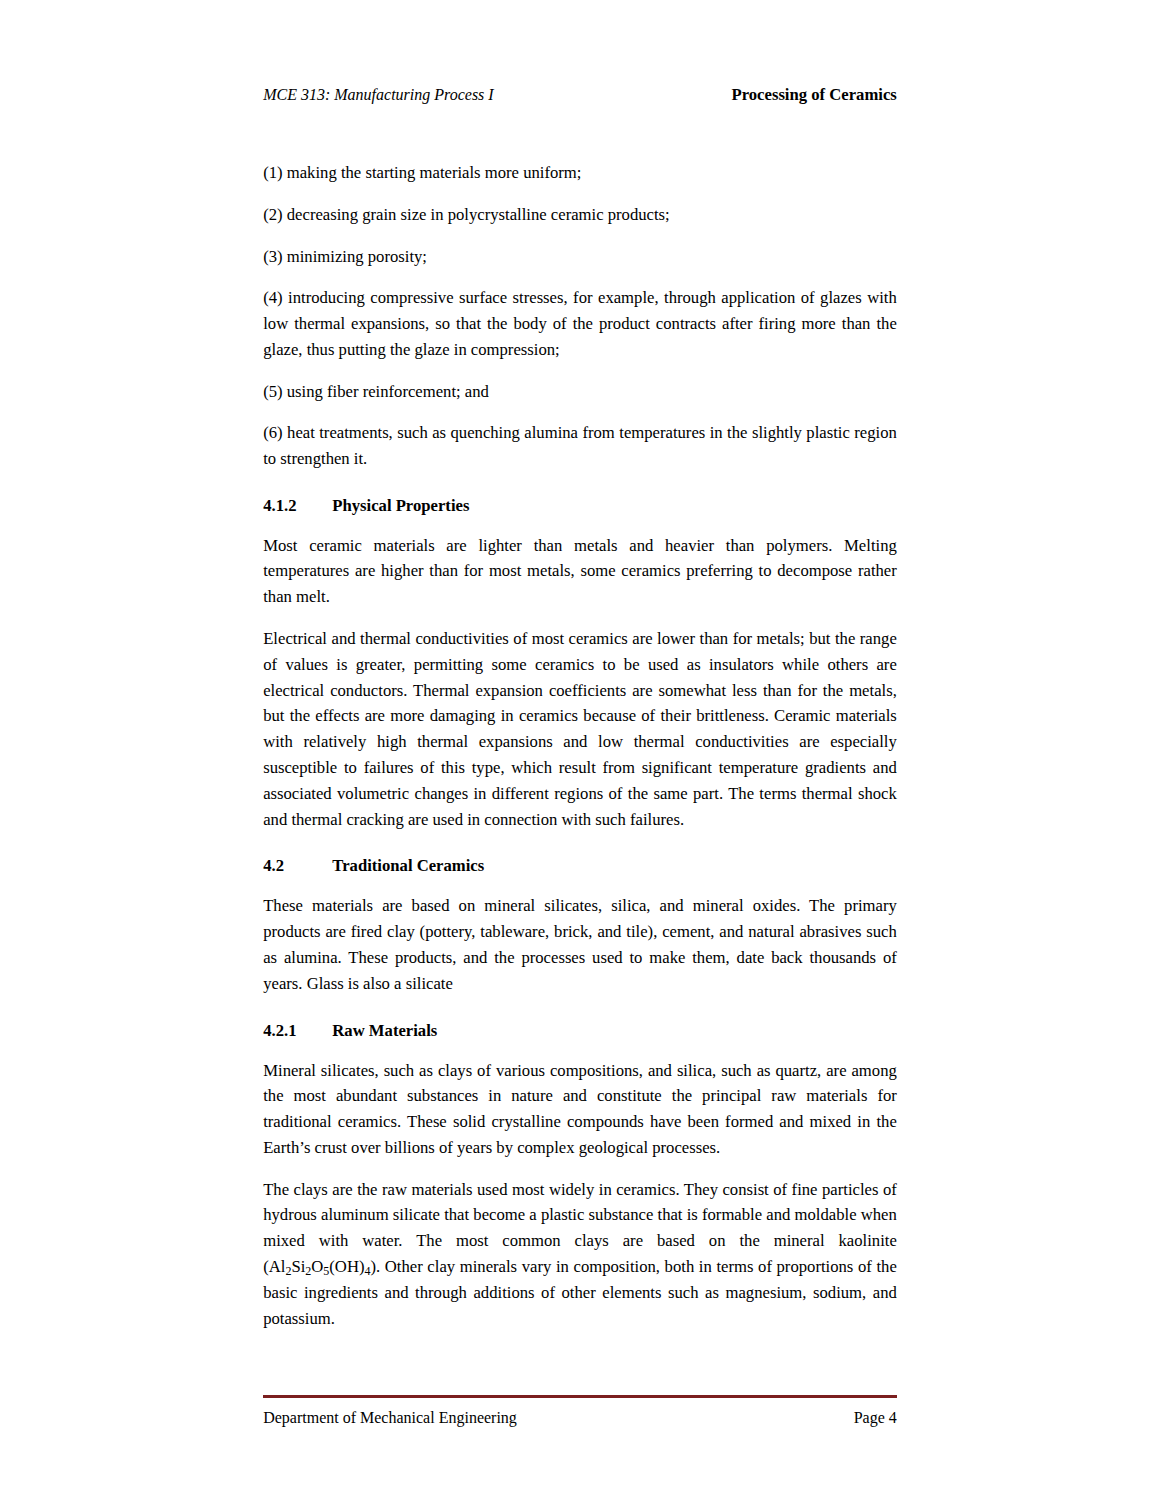MCE 313: Manufacturing Process I
Processing of Ceramics
(1) making the starting materials more uniform;
(2) decreasing grain size in polycrystalline ceramic products;
(3) minimizing porosity;
(4) introducing compressive surface stresses, for example, through application of glazes with low thermal expansions, so that the body of the product contracts after firing more than the glaze, thus putting the glaze in compression;
(5) using fiber reinforcement; and
(6) heat treatments, such as quenching alumina from temperatures in the slightly plastic region to strengthen it.
4.1.2 Physical Properties
Most ceramic materials are lighter than metals and heavier than polymers. Melting temperatures are higher than for most metals, some ceramics preferring to decompose rather than melt.
Electrical and thermal conductivities of most ceramics are lower than for metals; but the range of values is greater, permitting some ceramics to be used as insulators while others are electrical conductors. Thermal expansion coefficients are somewhat less than for the metals, but the effects are more damaging in ceramics because of their brittleness. Ceramic materials with relatively high thermal expansions and low thermal conductivities are especially susceptible to failures of this type, which result from significant temperature gradients and associated volumetric changes in different regions of the same part. The terms thermal shock and thermal cracking are used in connection with such failures.
4.2 Traditional Ceramics
These materials are based on mineral silicates, silica, and mineral oxides. The primary products are fired clay (pottery, tableware, brick, and tile), cement, and natural abrasives such as alumina. These products, and the processes used to make them, date back thousands of years. Glass is also a silicate
4.2.1 Raw Materials
Mineral silicates, such as clays of various compositions, and silica, such as quartz, are among the most abundant substances in nature and constitute the principal raw materials for traditional ceramics. These solid crystalline compounds have been formed and mixed in the Earth’s crust over billions of years by complex geological processes.
The clays are the raw materials used most widely in ceramics. They consist of fine particles of hydrous aluminum silicate that become a plastic substance that is formable and moldable when mixed with water. The most common clays are based on the mineral kaolinite (Al2Si2O5(OH)4). Other clay minerals vary in composition, both in terms of proportions of the basic ingredients and through additions of other elements such as magnesium, sodium, and potassium.
Department of Mechanical Engineering
Page 4